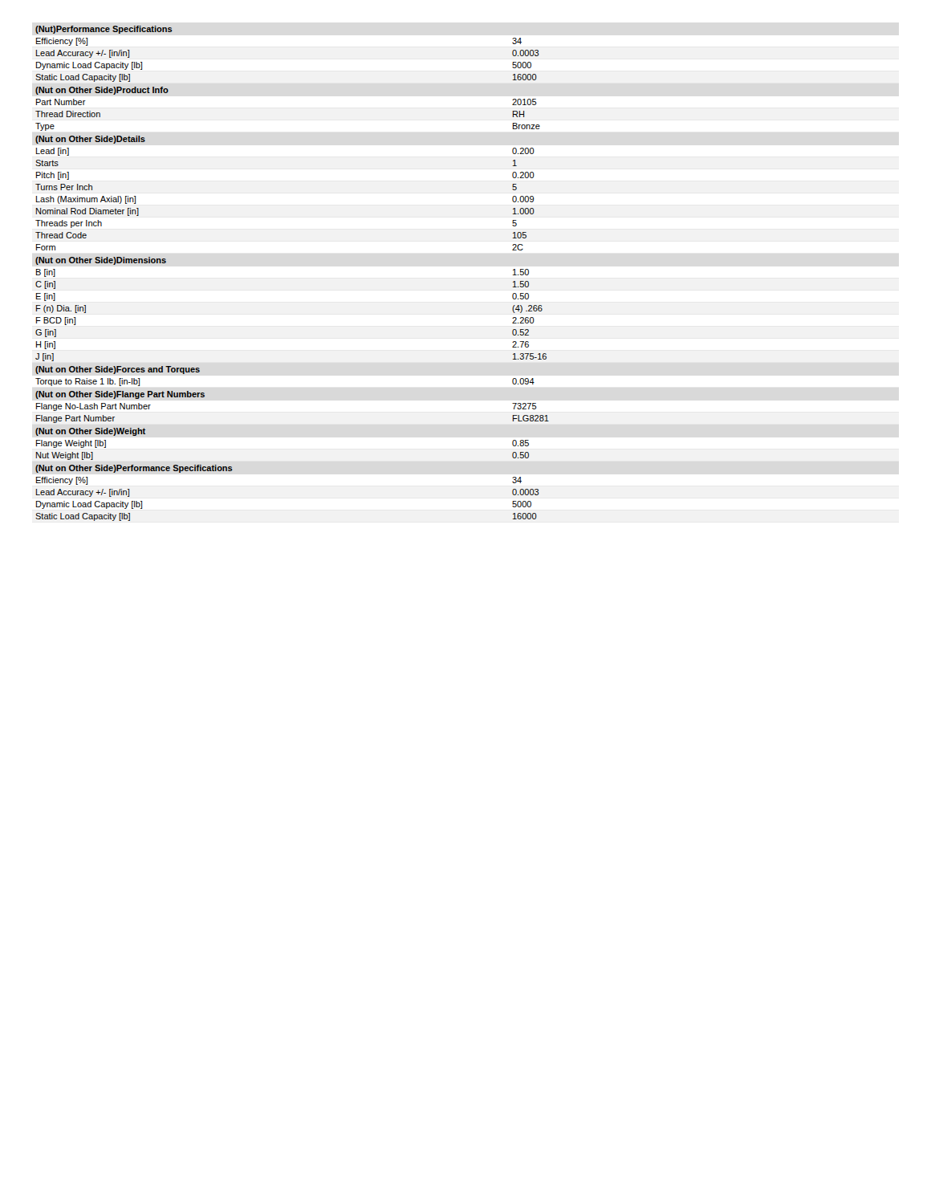| (Nut)Performance Specifications |
| Efficiency [%] | 34 |
| Lead Accuracy +/- [in/in] | 0.0003 |
| Dynamic Load Capacity [lb] | 5000 |
| Static Load Capacity [lb] | 16000 |
| (Nut on Other Side)Product Info |
| Part Number | 20105 |
| Thread Direction | RH |
| Type | Bronze |
| (Nut on Other Side)Details |
| Lead [in] | 0.200 |
| Starts | 1 |
| Pitch [in] | 0.200 |
| Turns Per Inch | 5 |
| Lash (Maximum Axial) [in] | 0.009 |
| Nominal Rod Diameter [in] | 1.000 |
| Threads per Inch | 5 |
| Thread Code | 105 |
| Form | 2C |
| (Nut on Other Side)Dimensions |
| B [in] | 1.50 |
| C [in] | 1.50 |
| E [in] | 0.50 |
| F (n) Dia. [in] | (4) .266 |
| F BCD [in] | 2.260 |
| G [in] | 0.52 |
| H [in] | 2.76 |
| J [in] | 1.375-16 |
| (Nut on Other Side)Forces and Torques |
| Torque to Raise 1 lb. [in-lb] | 0.094 |
| (Nut on Other Side)Flange Part Numbers |
| Flange No-Lash Part Number | 73275 |
| Flange Part Number | FLG8281 |
| (Nut on Other Side)Weight |
| Flange Weight [lb] | 0.85 |
| Nut Weight [lb] | 0.50 |
| (Nut on Other Side)Performance Specifications |
| Efficiency [%] | 34 |
| Lead Accuracy +/- [in/in] | 0.0003 |
| Dynamic Load Capacity [lb] | 5000 |
| Static Load Capacity [lb] | 16000 |